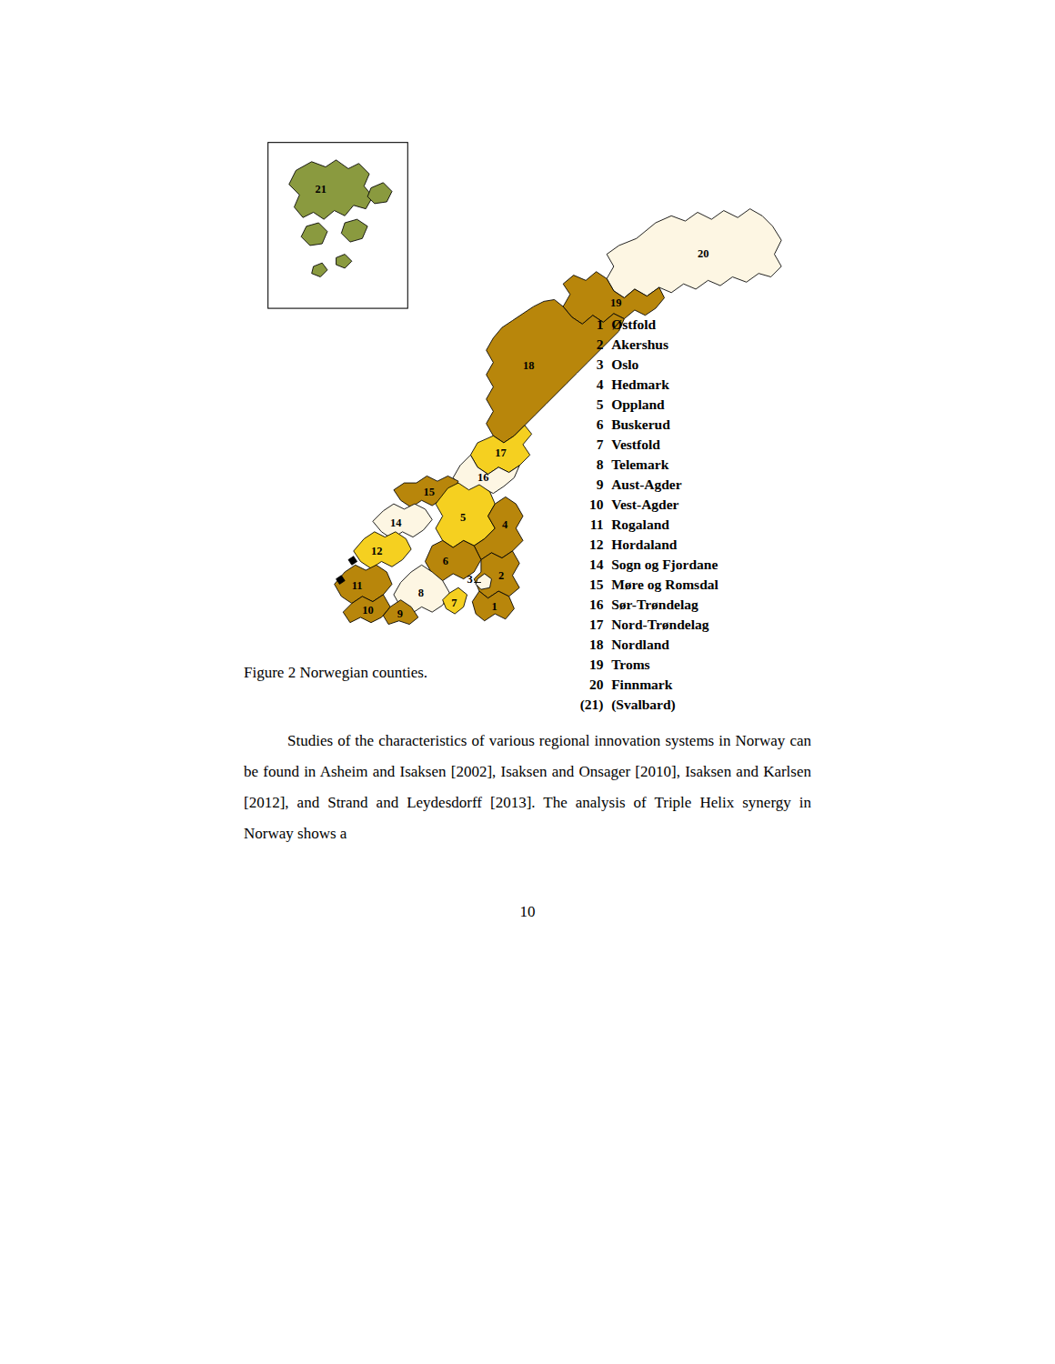21 20 19 18 17 16 15 14 12 5 4 6 2 3 8 7 1 11 10 9
| 1 | Østfold |
| 2 | Akershus |
| 3 | Oslo |
| 4 | Hedmark |
| 5 | Oppland |
| 6 | Buskerud |
| 7 | Vestfold |
| 8 | Telemark |
| 9 | Aust-Agder |
| 10 | Vest-Agder |
| 11 | Rogaland |
| 12 | Hordaland |
| 14 | Sogn og Fjordane |
| 15 | Møre og Romsdal |
| 16 | Sør-Trøndelag |
| 17 | Nord-Trøndelag |
| 18 | Nordland |
| 19 | Troms |
| 20 | Finnmark |
| (21) | (Svalbard) |
Figure 2 Norwegian counties.
Studies of the characteristics of various regional innovation systems in Norway can be found in Asheim and Isaksen [2002], Isaksen and Onsager [2010], Isaksen and Karlsen [2012], and Strand and Leydesdorff [2013]. The analysis of Triple Helix synergy in Norway shows a
10